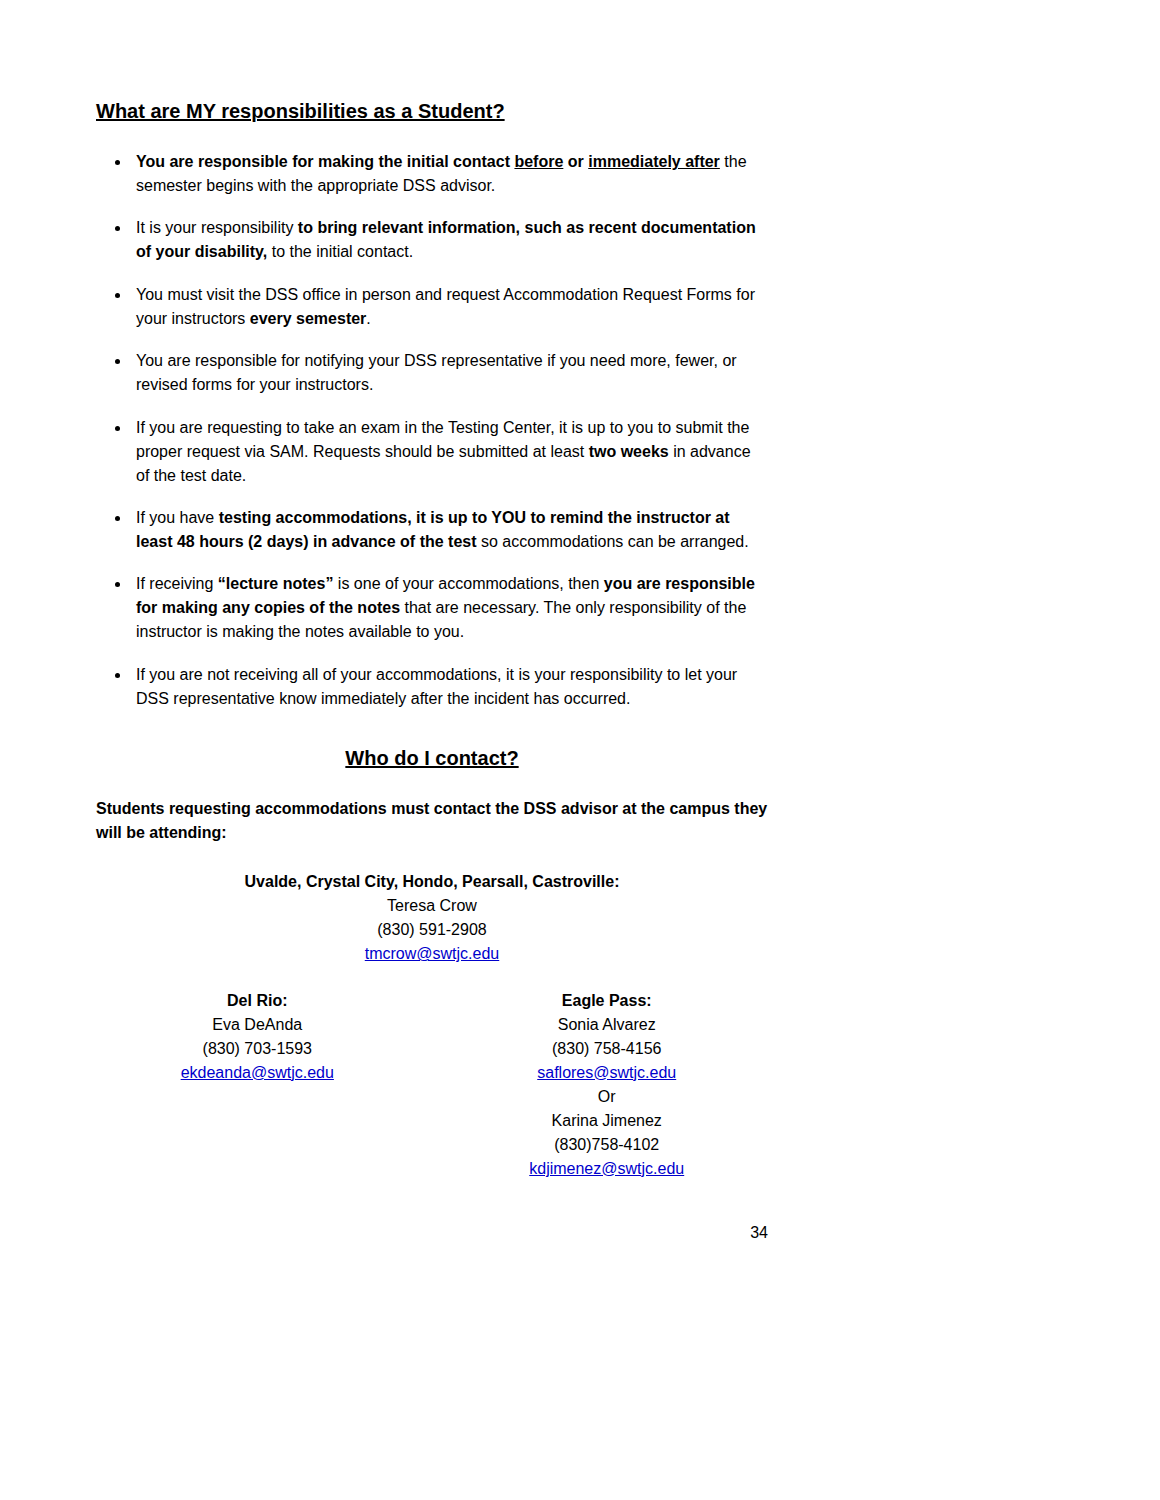What are MY responsibilities as a Student?
You are responsible for making the initial contact before or immediately after the semester begins with the appropriate DSS advisor.
It is your responsibility to bring relevant information, such as recent documentation of your disability, to the initial contact.
You must visit the DSS office in person and request Accommodation Request Forms for your instructors every semester.
You are responsible for notifying your DSS representative if you need more, fewer, or revised forms for your instructors.
If you are requesting to take an exam in the Testing Center, it is up to you to submit the proper request via SAM. Requests should be submitted at least two weeks in advance of the test date.
If you have testing accommodations, it is up to YOU to remind the instructor at least 48 hours (2 days) in advance of the test so accommodations can be arranged.
If receiving “lecture notes” is one of your accommodations, then you are responsible for making any copies of the notes that are necessary. The only responsibility of the instructor is making the notes available to you.
If you are not receiving all of your accommodations, it is your responsibility to let your DSS representative know immediately after the incident has occurred.
Who do I contact?
Students requesting accommodations must contact the DSS advisor at the campus they will be attending:
Uvalde, Crystal City, Hondo, Pearsall, Castroville:
Teresa Crow
(830) 591-2908
tmcrow@swtjc.edu
Del Rio:
Eva DeAnda
(830) 703-1593
ekdeanda@swtjc.edu
Eagle Pass:
Sonia Alvarez
(830) 758-4156
saflores@swtjc.edu
Or
Karina Jimenez
(830)758-4102
kdjimenez@swtjc.edu
34